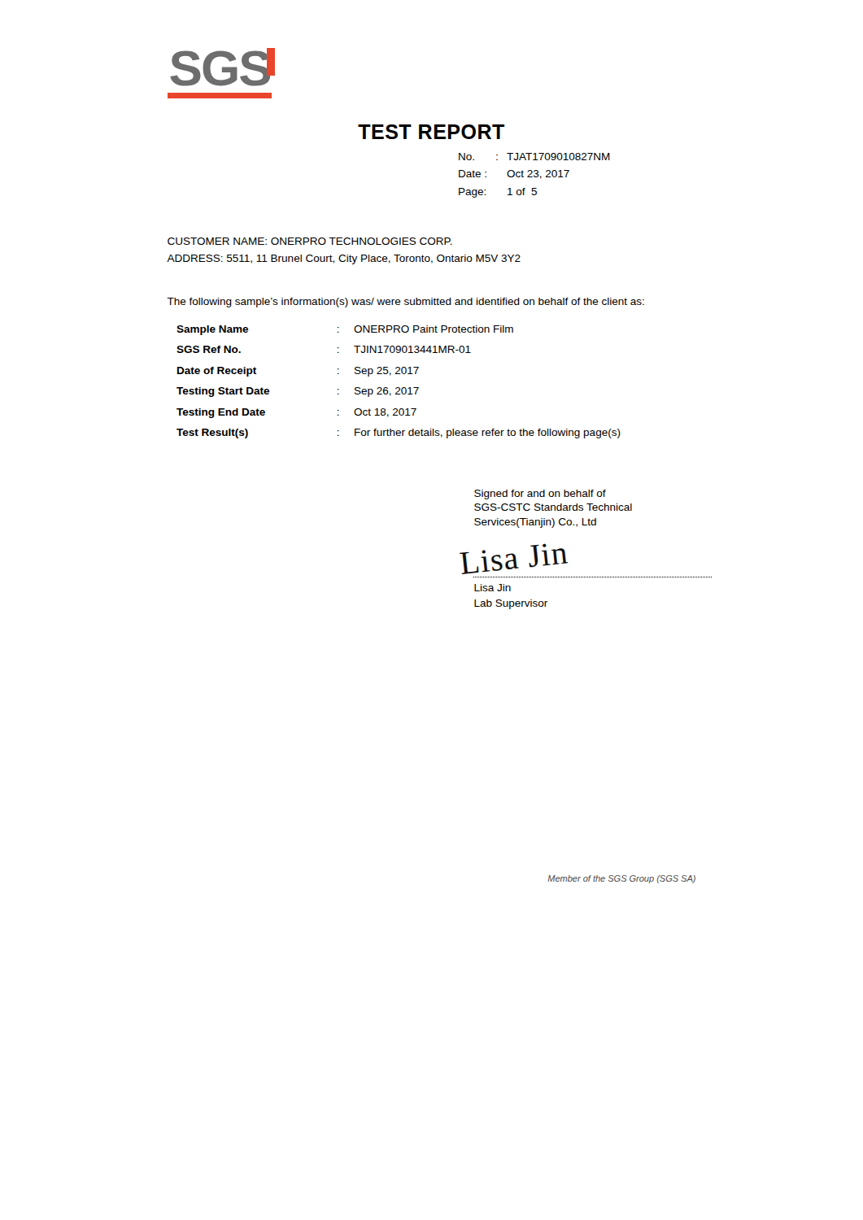SGS
TEST REPORT
| No. | : | TJAT1709010827NM |
| Date : | | Oct 23, 2017 |
| Page: | | 1 of 5 |
CUSTOMER NAME: ONERPRO TECHNOLOGIES CORP.
ADDRESS: 5511, 11 Brunel Court, City Place, Toronto, Ontario M5V 3Y2
The following sample’s information(s) was/ were submitted and identified on behalf of the client as:
| Sample Name | : | ONERPRO Paint Protection Film |
| SGS Ref No. | : | TJIN1709013441MR-01 |
| Date of Receipt | : | Sep 25, 2017 |
| Testing Start Date | : | Sep 26, 2017 |
| Testing End Date | : | Oct 18, 2017 |
| Test Result(s) | : | For further details, please refer to the following page(s) |
Signed for and on behalf of
SGS-CSTC Standards Technical
Services(Tianjin) Co., Ltd
Lisa Jin
Lisa Jin
Lab Supervisor
Member of the SGS Group (SGS SA)